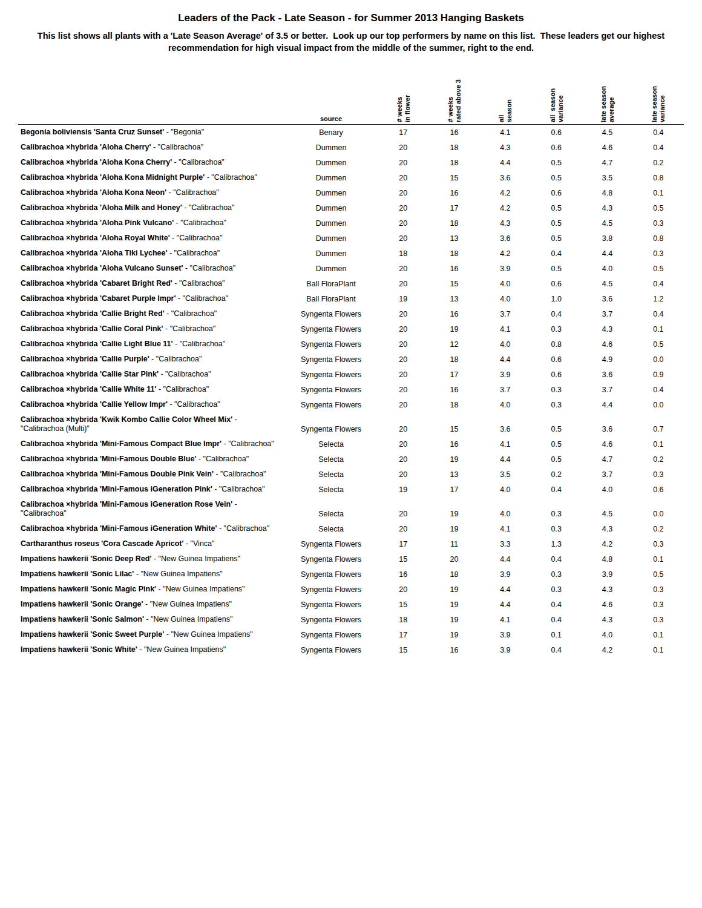Leaders of the Pack - Late Season - for Summer 2013 Hanging Baskets
This list shows all plants with a 'Late Season Average' of 3.5 or better. Look up our top performers by name on this list. These leaders get our highest recommendation for high visual impact from the middle of the summer, right to the end.
| | source | # weeks in flower | # weeks rated above 3 | all season | all season variance | late season average | late season variance |
| --- | --- | --- | --- | --- | --- | --- | --- |
| Begonia boliviensis 'Santa Cruz Sunset' - "Begonia" | Benary | 17 | 16 | 4.1 | 0.6 | 4.5 | 0.4 |
| Calibrachoa ×hybrida 'Aloha Cherry' - "Calibrachoa" | Dummen | 20 | 18 | 4.3 | 0.6 | 4.6 | 0.4 |
| Calibrachoa ×hybrida 'Aloha Kona Cherry' - "Calibrachoa" | Dummen | 20 | 18 | 4.4 | 0.5 | 4.7 | 0.2 |
| Calibrachoa ×hybrida 'Aloha Kona Midnight Purple' - "Calibrachoa" | Dummen | 20 | 15 | 3.6 | 0.5 | 3.5 | 0.8 |
| Calibrachoa ×hybrida 'Aloha Kona Neon' - "Calibrachoa" | Dummen | 20 | 16 | 4.2 | 0.6 | 4.8 | 0.1 |
| Calibrachoa ×hybrida 'Aloha Milk and Honey' - "Calibrachoa" | Dummen | 20 | 17 | 4.2 | 0.5 | 4.3 | 0.5 |
| Calibrachoa ×hybrida 'Aloha Pink Vulcano' - "Calibrachoa" | Dummen | 20 | 18 | 4.3 | 0.5 | 4.5 | 0.3 |
| Calibrachoa ×hybrida 'Aloha Royal White' - "Calibrachoa" | Dummen | 20 | 13 | 3.6 | 0.5 | 3.8 | 0.8 |
| Calibrachoa ×hybrida 'Aloha Tiki Lychee' - "Calibrachoa" | Dummen | 18 | 18 | 4.2 | 0.4 | 4.4 | 0.3 |
| Calibrachoa ×hybrida 'Aloha Vulcano Sunset' - "Calibrachoa" | Dummen | 20 | 16 | 3.9 | 0.5 | 4.0 | 0.5 |
| Calibrachoa ×hybrida 'Cabaret Bright Red' - "Calibrachoa" | Ball FloraPlant | 20 | 15 | 4.0 | 0.6 | 4.5 | 0.4 |
| Calibrachoa ×hybrida 'Cabaret Purple Impr' - "Calibrachoa" | Ball FloraPlant | 19 | 13 | 4.0 | 1.0 | 3.6 | 1.2 |
| Calibrachoa ×hybrida 'Callie Bright Red' - "Calibrachoa" | Syngenta Flowers | 20 | 16 | 3.7 | 0.4 | 3.7 | 0.4 |
| Calibrachoa ×hybrida 'Callie Coral Pink' - "Calibrachoa" | Syngenta Flowers | 20 | 19 | 4.1 | 0.3 | 4.3 | 0.1 |
| Calibrachoa ×hybrida 'Callie Light Blue 11' - "Calibrachoa" | Syngenta Flowers | 20 | 12 | 4.0 | 0.8 | 4.6 | 0.5 |
| Calibrachoa ×hybrida 'Callie Purple' - "Calibrachoa" | Syngenta Flowers | 20 | 18 | 4.4 | 0.6 | 4.9 | 0.0 |
| Calibrachoa ×hybrida 'Callie Star Pink' - "Calibrachoa" | Syngenta Flowers | 20 | 17 | 3.9 | 0.6 | 3.6 | 0.9 |
| Calibrachoa ×hybrida 'Callie White 11' - "Calibrachoa" | Syngenta Flowers | 20 | 16 | 3.7 | 0.3 | 3.7 | 0.4 |
| Calibrachoa ×hybrida 'Callie Yellow Impr' - "Calibrachoa" | Syngenta Flowers | 20 | 18 | 4.0 | 0.3 | 4.4 | 0.0 |
| Calibrachoa ×hybrida 'Kwik Kombo Callie Color Wheel Mix' - "Calibrachoa (Multi)" | Syngenta Flowers | 20 | 15 | 3.6 | 0.5 | 3.6 | 0.7 |
| Calibrachoa ×hybrida 'Mini-Famous Compact Blue Impr' - "Calibrachoa" | Selecta | 20 | 16 | 4.1 | 0.5 | 4.6 | 0.1 |
| Calibrachoa ×hybrida 'Mini-Famous Double Blue' - "Calibrachoa" | Selecta | 20 | 19 | 4.4 | 0.5 | 4.7 | 0.2 |
| Calibrachoa ×hybrida 'Mini-Famous Double Pink Vein' - "Calibrachoa" | Selecta | 20 | 13 | 3.5 | 0.2 | 3.7 | 0.3 |
| Calibrachoa ×hybrida 'Mini-Famous iGeneration Pink' - "Calibrachoa" | Selecta | 19 | 17 | 4.0 | 0.4 | 4.0 | 0.6 |
| Calibrachoa ×hybrida 'Mini-Famous iGeneration Rose Vein' - "Calibrachoa" | Selecta | 20 | 19 | 4.0 | 0.3 | 4.5 | 0.0 |
| Calibrachoa ×hybrida 'Mini-Famous iGeneration White' - "Calibrachoa" | Selecta | 20 | 19 | 4.1 | 0.3 | 4.3 | 0.2 |
| Cartharanthus roseus 'Cora Cascade Apricot' - "Vinca" | Syngenta Flowers | 17 | 11 | 3.3 | 1.3 | 4.2 | 0.3 |
| Impatiens hawkerii 'Sonic Deep Red' - "New Guinea Impatiens" | Syngenta Flowers | 15 | 20 | 4.4 | 0.4 | 4.8 | 0.1 |
| Impatiens hawkerii 'Sonic Lilac' - "New Guinea Impatiens" | Syngenta Flowers | 16 | 18 | 3.9 | 0.3 | 3.9 | 0.5 |
| Impatiens hawkerii 'Sonic Magic Pink' - "New Guinea Impatiens" | Syngenta Flowers | 20 | 19 | 4.4 | 0.3 | 4.3 | 0.3 |
| Impatiens hawkerii 'Sonic Orange' - "New Guinea Impatiens" | Syngenta Flowers | 15 | 19 | 4.4 | 0.4 | 4.6 | 0.3 |
| Impatiens hawkerii 'Sonic Salmon' - "New Guinea Impatiens" | Syngenta Flowers | 18 | 19 | 4.1 | 0.4 | 4.3 | 0.3 |
| Impatiens hawkerii 'Sonic Sweet Purple' - "New Guinea Impatiens" | Syngenta Flowers | 17 | 19 | 3.9 | 0.1 | 4.0 | 0.1 |
| Impatiens hawkerii 'Sonic White' - "New Guinea Impatiens" | Syngenta Flowers | 15 | 16 | 3.9 | 0.4 | 4.2 | 0.1 |